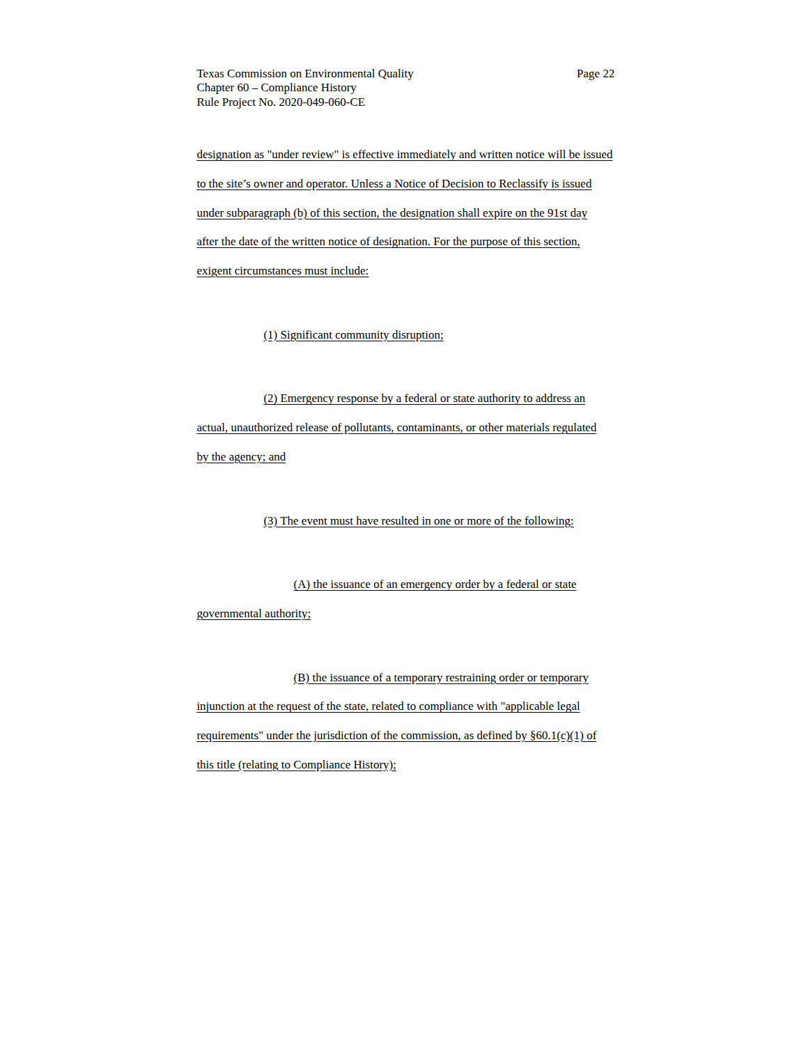Texas Commission on Environmental QualityPage 22 Chapter 60 – Compliance History Rule Project No. 2020-049-060-CE
designation as "under review" is effective immediately and written notice will be issued
to the site’s owner and operator. Unless a Notice of Decision to Reclassify is issued
under subparagraph (b) of this section, the designation shall expire on the 91st day
after the date of the written notice of designation. For the purpose of this section,
exigent circumstances must include:
(1) Significant community disruption;
(2) Emergency response by a federal or state authority to address an
actual, unauthorized release of pollutants, contaminants, or other materials regulated
by the agency; and
(3) The event must have resulted in one or more of the following:
(A) the issuance of an emergency order by a federal or state
governmental authority;
(B) the issuance of a temporary restraining order or temporary
injunction at the request of the state, related to compliance with "applicable legal
requirements" under the jurisdiction of the commission, as defined by §60.1(c)(1) of
this title (relating to Compliance History);